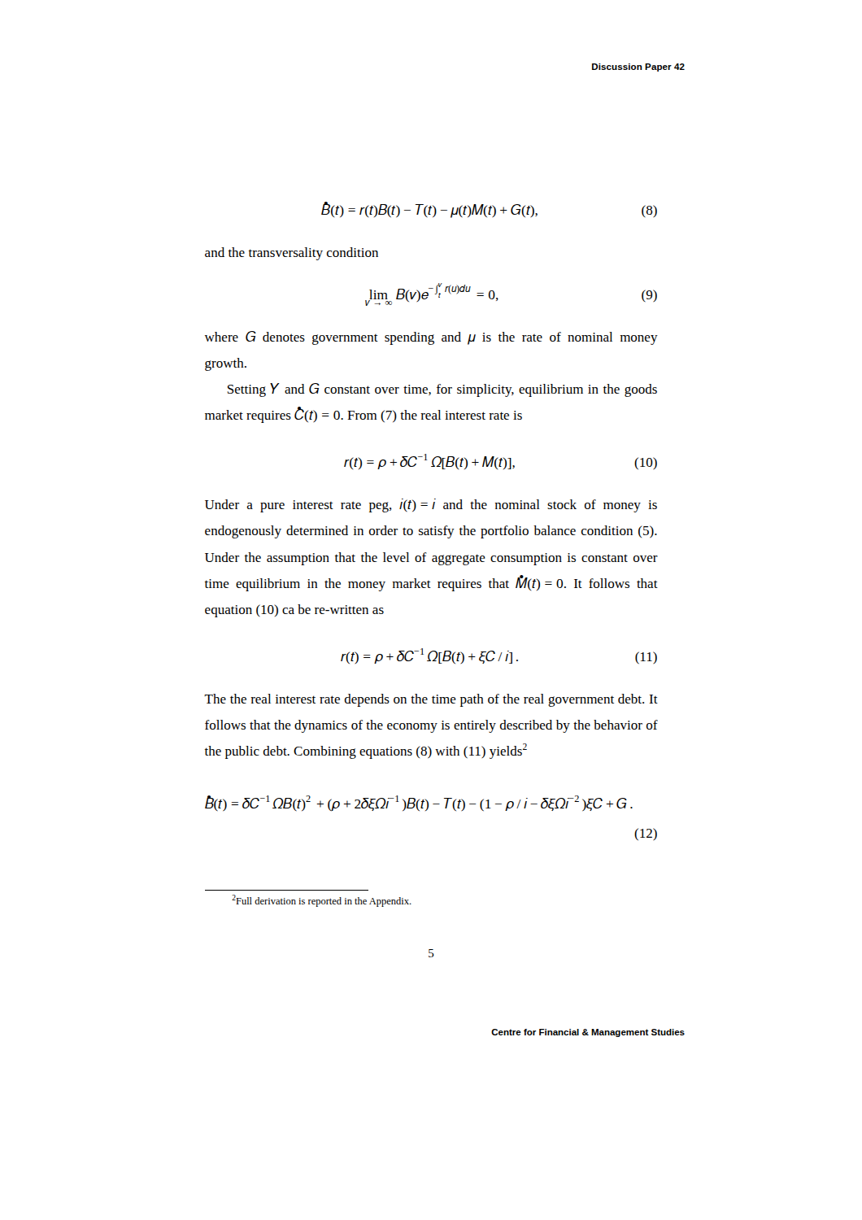Discussion Paper 42
B• (t) = r(t) B(t) − T(t) − μ(t) M(t) + G(t) , (8)
and the transversality condition
lim v→∞ B(v) e − ∫ t v r(u)du = 0 , (9)
where G denotes government spending and μ is the rate of nominal money growth.
Setting Y and G constant over time, for simplicity, equilibrium in the goods market requires C•(t)=0. From (7) the real interest rate is
r(t) = ρ + δ C−1 Ω [ B(t) + M(t) ] , (10)
Under a pure interest rate peg, i(t)=i and the nominal stock of money is endogenously determined in order to satisfy the portfolio balance condition (5). Under the assumption that the level of aggregate consumption is constant over time equilibrium in the money market requires that M•(t)=0. It follows that equation (10) ca be re-written as
r(t) = ρ + δ C−1 Ω [ B(t) + ξC/i ] . (11)
The the real interest rate depends on the time path of the real government debt. It follows that the dynamics of the economy is entirely described by the behavior of the public debt. Combining equations (8) with (11) yields2
B• (t) = δ C−1 Ω B(t)2 + ( ρ + 2δξΩ i−1 ) B(t) − T(t) − ( 1 − ρ/i − δξΩ i−2 ) ξC + G .
(12)
2Full derivation is reported in the Appendix.
5
Centre for Financial & Management Studies